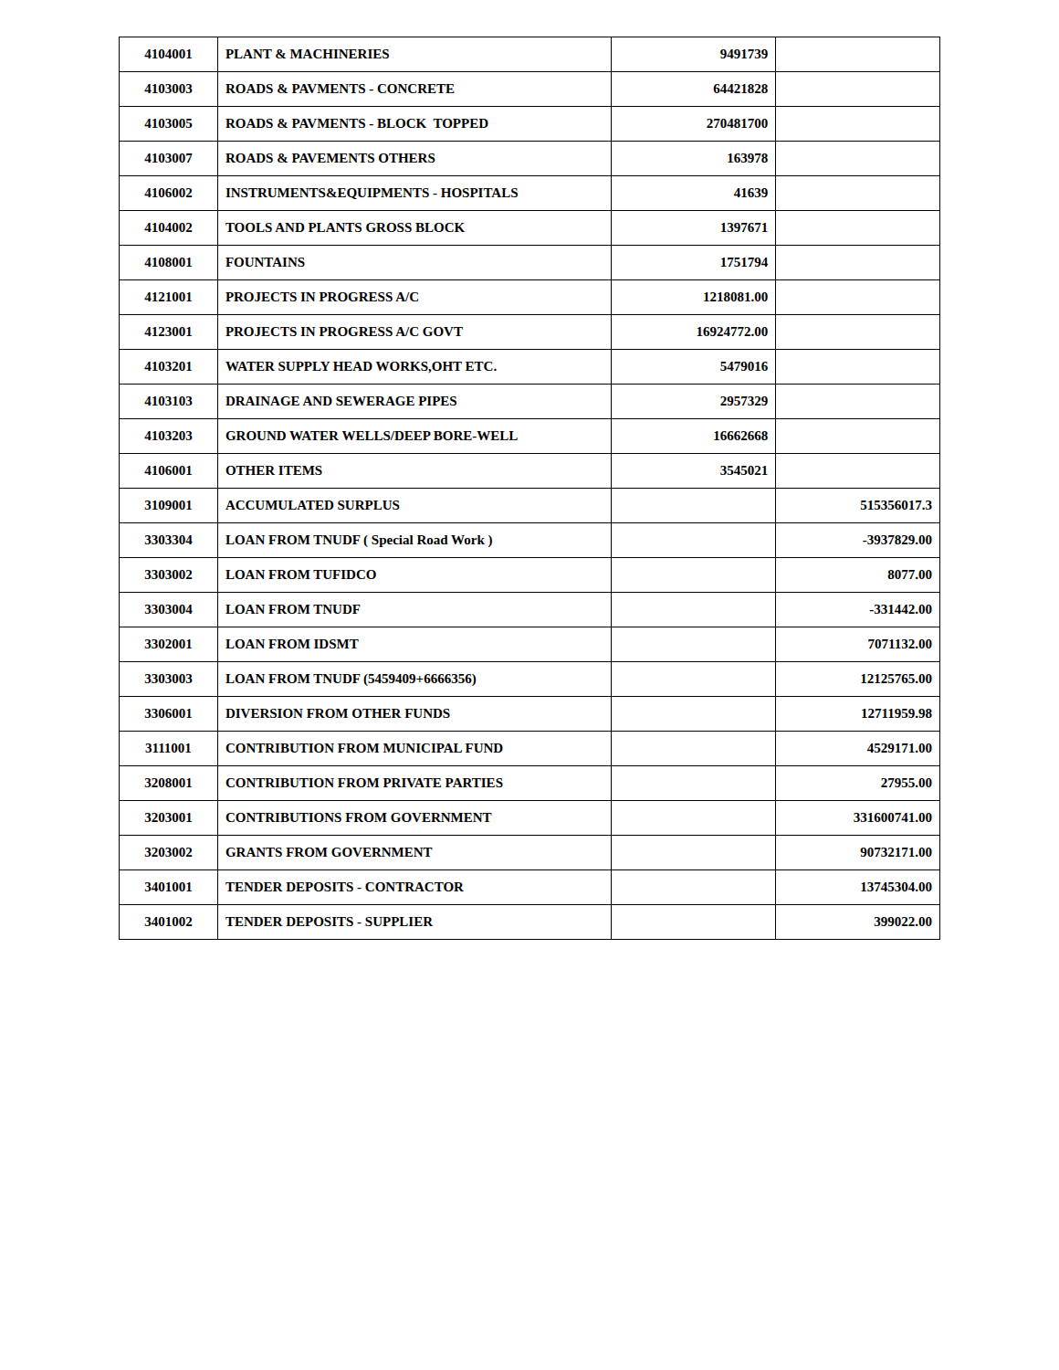| 4104001 | PLANT & MACHINERIES | 9491739 | |
| 4103003 | ROADS & PAVMENTS - CONCRETE | 64421828 | |
| 4103005 | ROADS & PAVMENTS - BLOCK TOPPED | 270481700 | |
| 4103007 | ROADS & PAVEMENTS OTHERS | 163978 | |
| 4106002 | INSTRUMENTS&EQUIPMENTS - HOSPITALS | 41639 | |
| 4104002 | TOOLS AND PLANTS GROSS BLOCK | 1397671 | |
| 4108001 | FOUNTAINS | 1751794 | |
| 4121001 | PROJECTS IN PROGRESS A/C | 1218081.00 | |
| 4123001 | PROJECTS IN PROGRESS A/C GOVT | 16924772.00 | |
| 4103201 | WATER SUPPLY HEAD WORKS,OHT ETC. | 5479016 | |
| 4103103 | DRAINAGE AND SEWERAGE PIPES | 2957329 | |
| 4103203 | GROUND WATER WELLS/DEEP BORE-WELL | 16662668 | |
| 4106001 | OTHER ITEMS | 3545021 | |
| 3109001 | ACCUMULATED SURPLUS | | 515356017.3 |
| 3303304 | LOAN FROM TNUDF ( Special Road Work ) | | -3937829.00 |
| 3303002 | LOAN FROM TUFIDCO | | 8077.00 |
| 3303004 | LOAN FROM TNUDF | | -331442.00 |
| 3302001 | LOAN FROM IDSMT | | 7071132.00 |
| 3303003 | LOAN FROM TNUDF (5459409+6666356) | | 12125765.00 |
| 3306001 | DIVERSION FROM OTHER FUNDS | | 12711959.98 |
| 3111001 | CONTRIBUTION FROM MUNICIPAL FUND | | 4529171.00 |
| 3208001 | CONTRIBUTION FROM PRIVATE PARTIES | | 27955.00 |
| 3203001 | CONTRIBUTIONS FROM GOVERNMENT | | 331600741.00 |
| 3203002 | GRANTS FROM GOVERNMENT | | 90732171.00 |
| 3401001 | TENDER DEPOSITS - CONTRACTOR | | 13745304.00 |
| 3401002 | TENDER DEPOSITS - SUPPLIER | | 399022.00 |